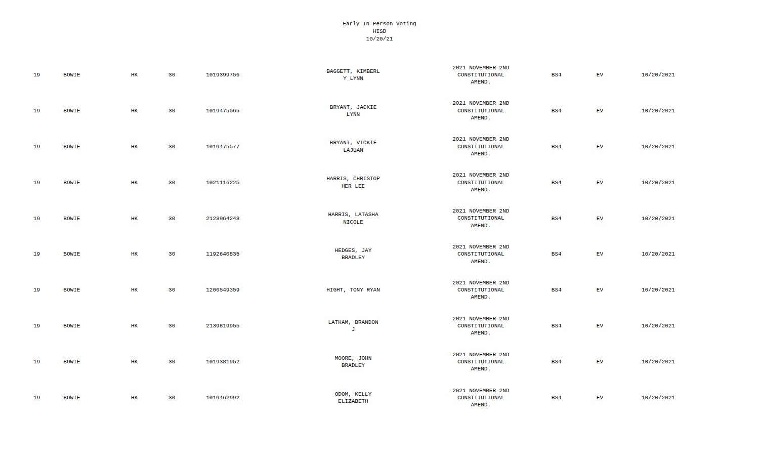Early In-Person Voting
HISD
10/20/21
| 19 | BOWIE | HK | 30 | 1019399756 | BAGGETT, KIMBERL Y LYNN | 2021 NOVEMBER 2ND CONSTITUTIONAL AMEND. | BS4 | EV | 10/20/2021 |
| 19 | BOWIE | HK | 30 | 1019475565 | BRYANT, JACKIE LYNN | 2021 NOVEMBER 2ND CONSTITUTIONAL AMEND. | BS4 | EV | 10/20/2021 |
| 19 | BOWIE | HK | 30 | 1019475577 | BRYANT, VICKIE LAJUAN | 2021 NOVEMBER 2ND CONSTITUTIONAL AMEND. | BS4 | EV | 10/20/2021 |
| 19 | BOWIE | HK | 30 | 1021116225 | HARRIS, CHRISTOP HER LEE | 2021 NOVEMBER 2ND CONSTITUTIONAL AMEND. | BS4 | EV | 10/20/2021 |
| 19 | BOWIE | HK | 30 | 2123964243 | HARRIS, LATASHA NICOLE | 2021 NOVEMBER 2ND CONSTITUTIONAL AMEND. | BS4 | EV | 10/20/2021 |
| 19 | BOWIE | HK | 30 | 1192640835 | HEDGES, JAY BRADLEY | 2021 NOVEMBER 2ND CONSTITUTIONAL AMEND. | BS4 | EV | 10/20/2021 |
| 19 | BOWIE | HK | 30 | 1200549359 | HIGHT, TONY RYAN | 2021 NOVEMBER 2ND CONSTITUTIONAL AMEND. | BS4 | EV | 10/20/2021 |
| 19 | BOWIE | HK | 30 | 2139819955 | LATHAM, BRANDON J | 2021 NOVEMBER 2ND CONSTITUTIONAL AMEND. | BS4 | EV | 10/20/2021 |
| 19 | BOWIE | HK | 30 | 1019381952 | MOORE, JOHN BRADLEY | 2021 NOVEMBER 2ND CONSTITUTIONAL AMEND. | BS4 | EV | 10/20/2021 |
| 19 | BOWIE | HK | 30 | 1019462992 | ODOM, KELLY ELIZABETH | 2021 NOVEMBER 2ND CONSTITUTIONAL AMEND. | BS4 | EV | 10/20/2021 |